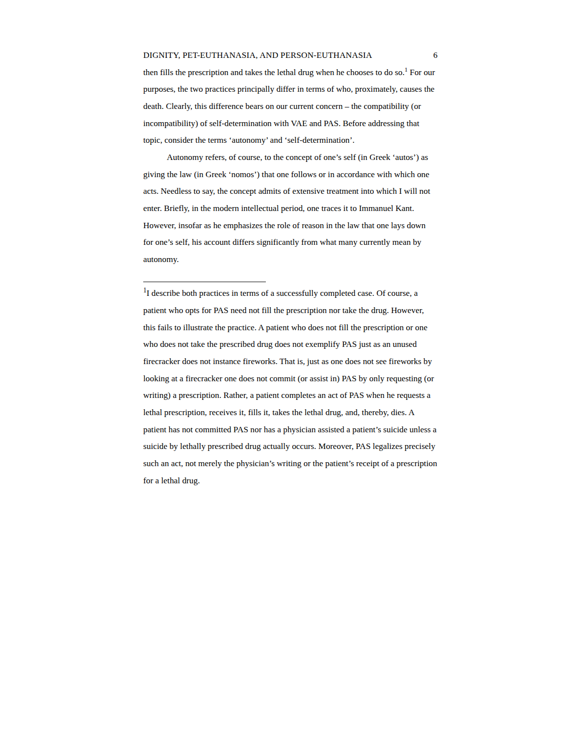DIGNITY, PET-EUTHANASIA, AND PERSON-EUTHANASIA 6
then fills the prescription and takes the lethal drug when he chooses to do so.1 For our purposes, the two practices principally differ in terms of who, proximately, causes the death. Clearly, this difference bears on our current concern – the compatibility (or incompatibility) of self-determination with VAE and PAS. Before addressing that topic, consider the terms ‘autonomy’ and ‘self-determination’.
Autonomy refers, of course, to the concept of one’s self (in Greek ‘autos’) as giving the law (in Greek ‘nomos’) that one follows or in accordance with which one acts. Needless to say, the concept admits of extensive treatment into which I will not enter. Briefly, in the modern intellectual period, one traces it to Immanuel Kant. However, insofar as he emphasizes the role of reason in the law that one lays down for one’s self, his account differs significantly from what many currently mean by autonomy.
1 I describe both practices in terms of a successfully completed case. Of course, a patient who opts for PAS need not fill the prescription nor take the drug. However, this fails to illustrate the practice. A patient who does not fill the prescription or one who does not take the prescribed drug does not exemplify PAS just as an unused firecracker does not instance fireworks. That is, just as one does not see fireworks by looking at a firecracker one does not commit (or assist in) PAS by only requesting (or writing) a prescription. Rather, a patient completes an act of PAS when he requests a lethal prescription, receives it, fills it, takes the lethal drug, and, thereby, dies. A patient has not committed PAS nor has a physician assisted a patient’s suicide unless a suicide by lethally prescribed drug actually occurs. Moreover, PAS legalizes precisely such an act, not merely the physician’s writing or the patient’s receipt of a prescription for a lethal drug.